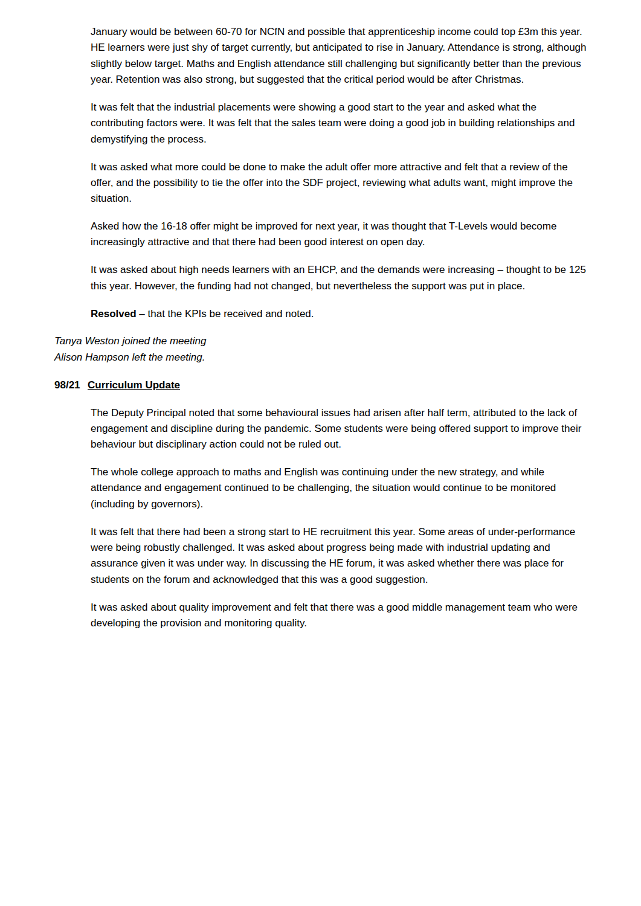January would be between 60-70 for NCfN and possible that apprenticeship income could top £3m this year. HE learners were just shy of target currently, but anticipated to rise in January. Attendance is strong, although slightly below target. Maths and English attendance still challenging but significantly better than the previous year. Retention was also strong, but suggested that the critical period would be after Christmas.
It was felt that the industrial placements were showing a good start to the year and asked what the contributing factors were. It was felt that the sales team were doing a good job in building relationships and demystifying the process.
It was asked what more could be done to make the adult offer more attractive and felt that a review of the offer, and the possibility to tie the offer into the SDF project, reviewing what adults want, might improve the situation.
Asked how the 16-18 offer might be improved for next year, it was thought that T-Levels would become increasingly attractive and that there had been good interest on open day.
It was asked about high needs learners with an EHCP, and the demands were increasing – thought to be 125 this year. However, the funding had not changed, but nevertheless the support was put in place.
Resolved – that the KPIs be received and noted.
Tanya Weston joined the meeting
Alison Hampson left the meeting.
98/21 Curriculum Update
The Deputy Principal noted that some behavioural issues had arisen after half term, attributed to the lack of engagement and discipline during the pandemic. Some students were being offered support to improve their behaviour but disciplinary action could not be ruled out.
The whole college approach to maths and English was continuing under the new strategy, and while attendance and engagement continued to be challenging, the situation would continue to be monitored (including by governors).
It was felt that there had been a strong start to HE recruitment this year. Some areas of under-performance were being robustly challenged. It was asked about progress being made with industrial updating and assurance given it was under way. In discussing the HE forum, it was asked whether there was place for students on the forum and acknowledged that this was a good suggestion.
It was asked about quality improvement and felt that there was a good middle management team who were developing the provision and monitoring quality.